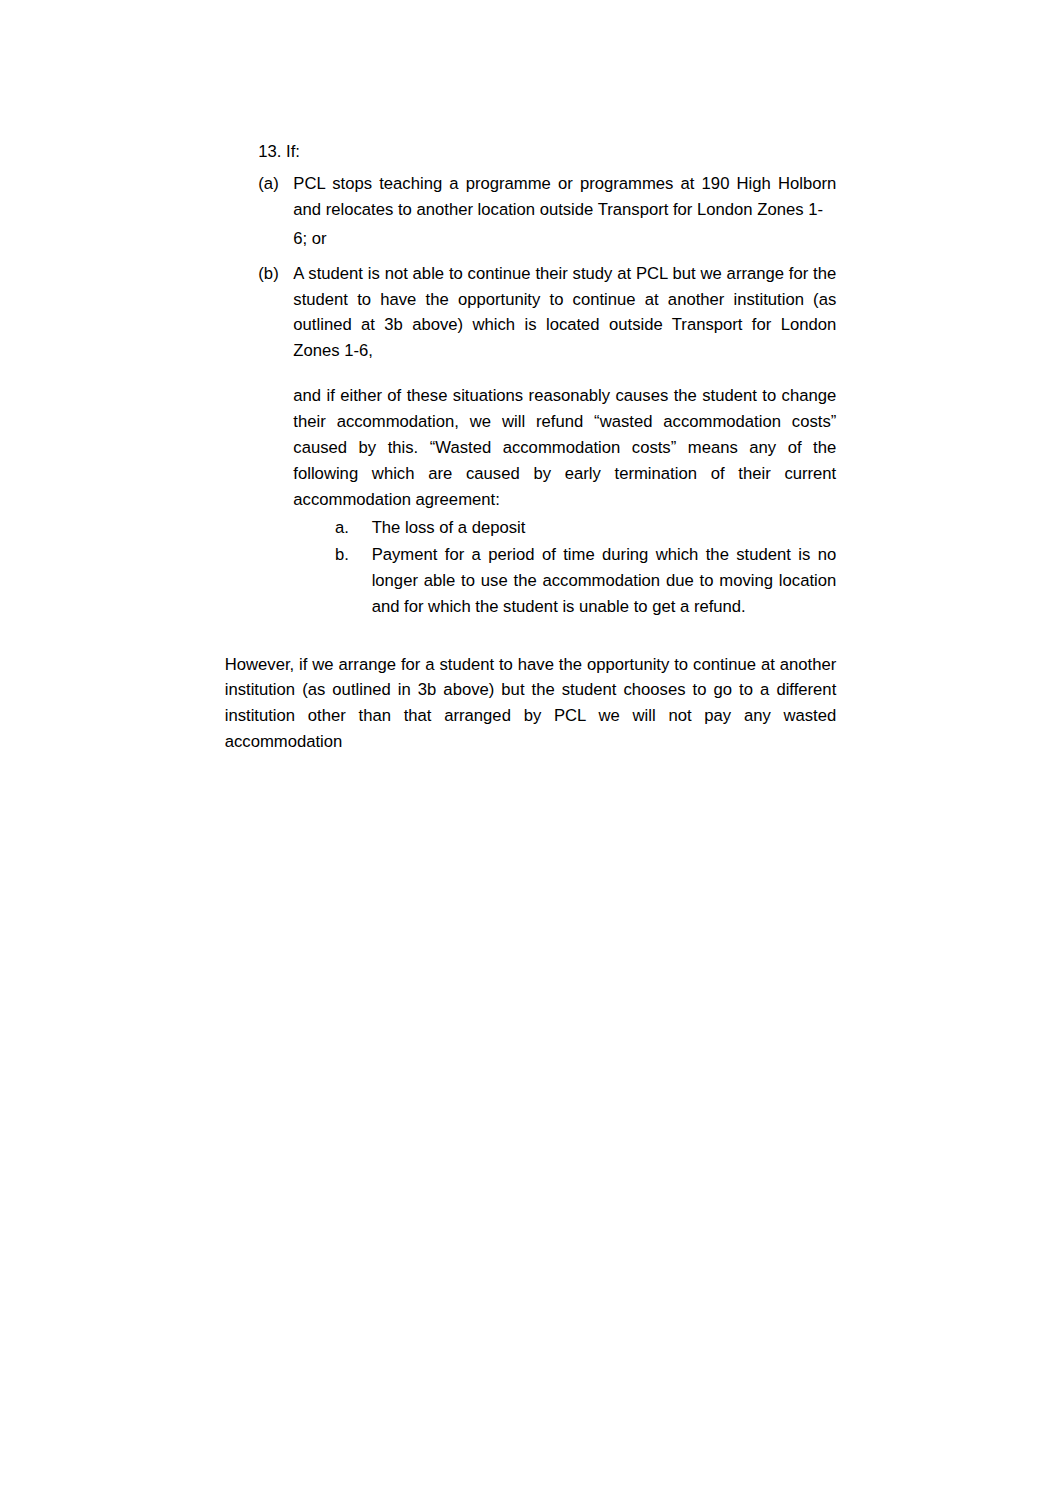13. If:
(a) PCL stops teaching a programme or programmes at 190 High Holborn and relocates to another location outside Transport for London Zones 1-
6; or
(b) A student is not able to continue their study at PCL but we arrange for the student to have the opportunity to continue at another institution (as outlined at 3b above) which is located outside Transport for London Zones 1-6,
and if either of these situations reasonably causes the student to change their accommodation, we will refund “wasted accommodation costs” caused by this. “Wasted accommodation costs” means any of the following which are caused by early termination of their current accommodation agreement:
a. The loss of a deposit
b. Payment for a period of time during which the student is no longer able to use the accommodation due to moving location and for which the student is unable to get a refund.
However, if we arrange for a student to have the opportunity to continue at another institution (as outlined in 3b above) but the student chooses to go to a different institution other than that arranged by PCL we will not pay any wasted accommodation